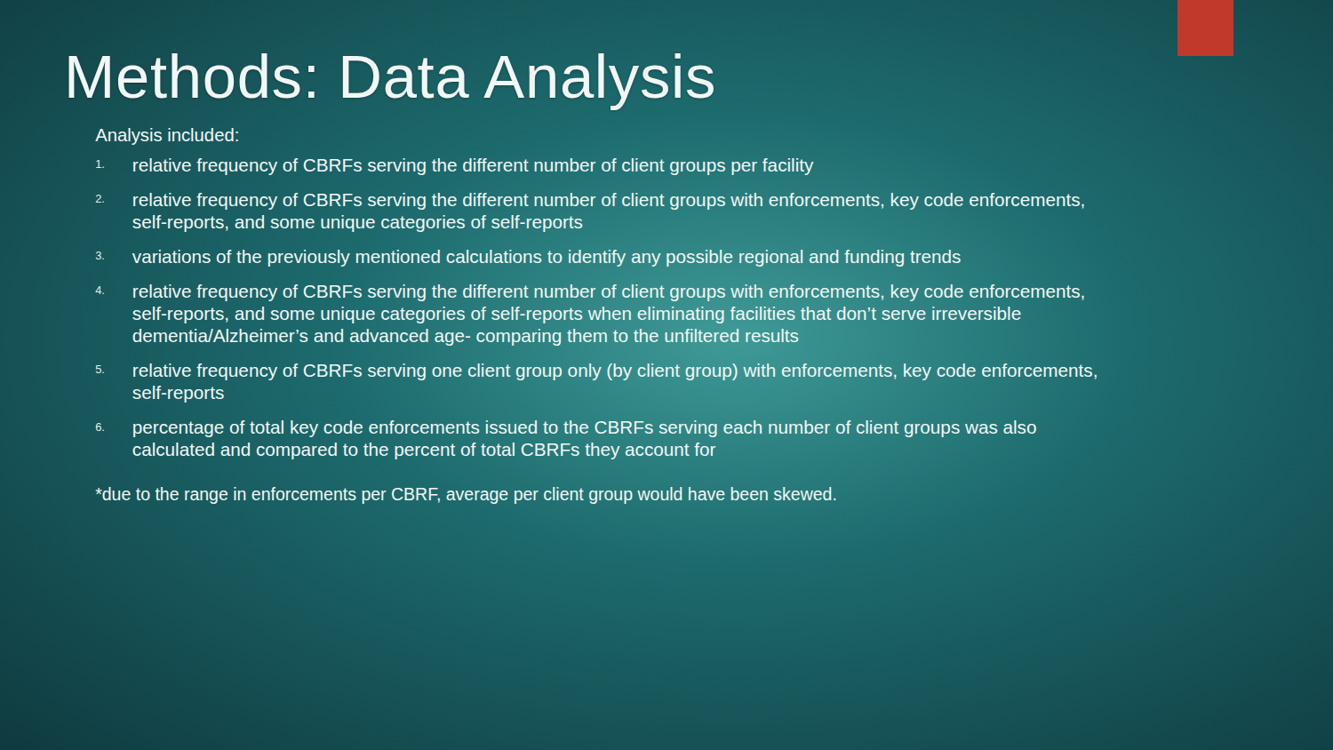Methods: Data Analysis
Analysis included:
relative frequency of CBRFs serving the different number of client groups per facility
relative frequency of CBRFs serving the different number of client groups with enforcements, key code enforcements, self-reports, and some unique categories of self-reports
variations of the previously mentioned calculations to identify any possible regional and funding trends
relative frequency of CBRFs serving the different number of client groups with enforcements, key code enforcements, self-reports, and some unique categories of self-reports when eliminating facilities that don’t serve irreversible dementia/Alzheimer’s and advanced age- comparing them to the unfiltered results
relative frequency of CBRFs serving one client group only (by client group) with enforcements, key code enforcements, self-reports
percentage of total key code enforcements issued to the CBRFs serving each number of client groups was also calculated and compared to the percent of total CBRFs they account for
*due to the range in enforcements per CBRF, average per client group would have been skewed.